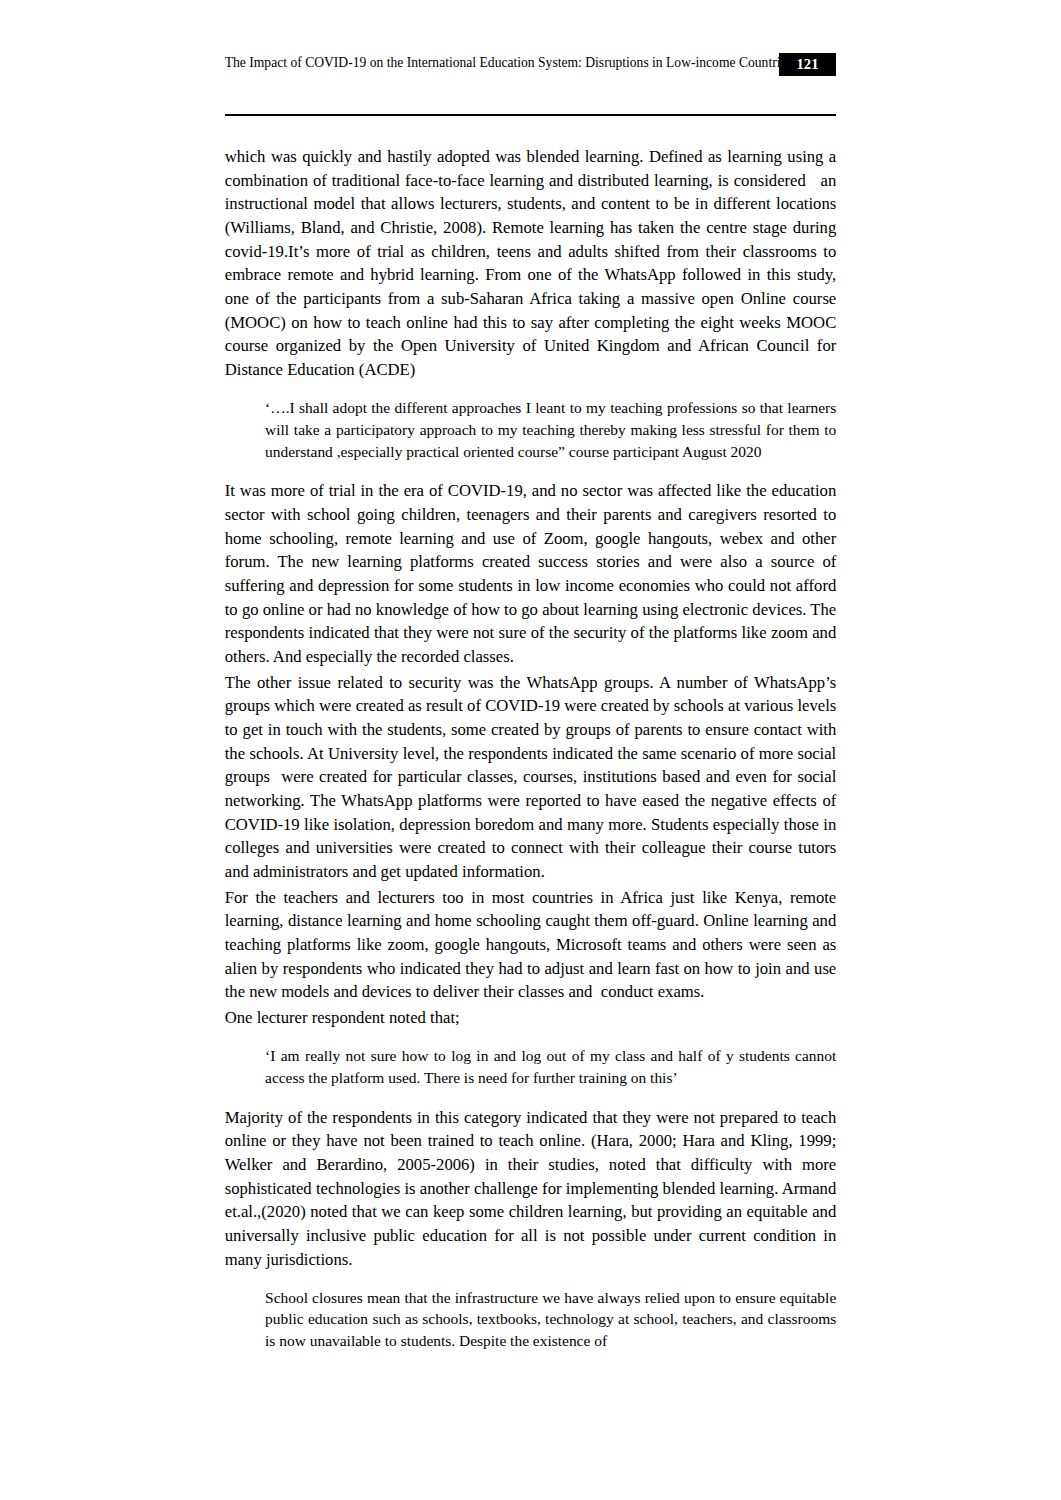The Impact of COVID-19 on the International Education System: Disruptions in Low-income Countries
121
which was quickly and hastily adopted was blended learning. Defined as learning using a combination of traditional face-to-face learning and distributed learning, is considered an instructional model that allows lecturers, students, and content to be in different locations (Williams, Bland, and Christie, 2008). Remote learning has taken the centre stage during covid-19.It’s more of trial as children, teens and adults shifted from their classrooms to embrace remote and hybrid learning. From one of the WhatsApp followed in this study, one of the participants from a sub-Saharan Africa taking a massive open Online course (MOOC) on how to teach online had this to say after completing the eight weeks MOOC course organized by the Open University of United Kingdom and African Council for Distance Education (ACDE)
‘….I shall adopt the different approaches I leant to my teaching professions so that learners will take a participatory approach to my teaching thereby making less stressful for them to understand ,especially practical oriented course” course participant August 2020
It was more of trial in the era of COVID-19, and no sector was affected like the education sector with school going children, teenagers and their parents and caregivers resorted to home schooling, remote learning and use of Zoom, google hangouts, webex and other forum. The new learning platforms created success stories and were also a source of suffering and depression for some students in low income economies who could not afford to go online or had no knowledge of how to go about learning using electronic devices. The respondents indicated that they were not sure of the security of the platforms like zoom and others. And especially the recorded classes.
The other issue related to security was the WhatsApp groups. A number of WhatsApp’s groups which were created as result of COVID-19 were created by schools at various levels to get in touch with the students, some created by groups of parents to ensure contact with the schools. At University level, the respondents indicated the same scenario of more social groups were created for particular classes, courses, institutions based and even for social networking. The WhatsApp platforms were reported to have eased the negative effects of COVID-19 like isolation, depression boredom and many more. Students especially those in colleges and universities were created to connect with their colleague their course tutors and administrators and get updated information.
For the teachers and lecturers too in most countries in Africa just like Kenya, remote learning, distance learning and home schooling caught them off-guard. Online learning and teaching platforms like zoom, google hangouts, Microsoft teams and others were seen as alien by respondents who indicated they had to adjust and learn fast on how to join and use the new models and devices to deliver their classes and conduct exams.
One lecturer respondent noted that;
‘I am really not sure how to log in and log out of my class and half of y students cannot access the platform used. There is need for further training on this’
Majority of the respondents in this category indicated that they were not prepared to teach online or they have not been trained to teach online. (Hara, 2000; Hara and Kling, 1999; Welker and Berardino, 2005-2006) in their studies, noted that difficulty with more sophisticated technologies is another challenge for implementing blended learning. Armand et.al.,(2020) noted that we can keep some children learning, but providing an equitable and universally inclusive public education for all is not possible under current condition in many jurisdictions.
School closures mean that the infrastructure we have always relied upon to ensure equitable public education such as schools, textbooks, technology at school, teachers, and classrooms is now unavailable to students. Despite the existence of